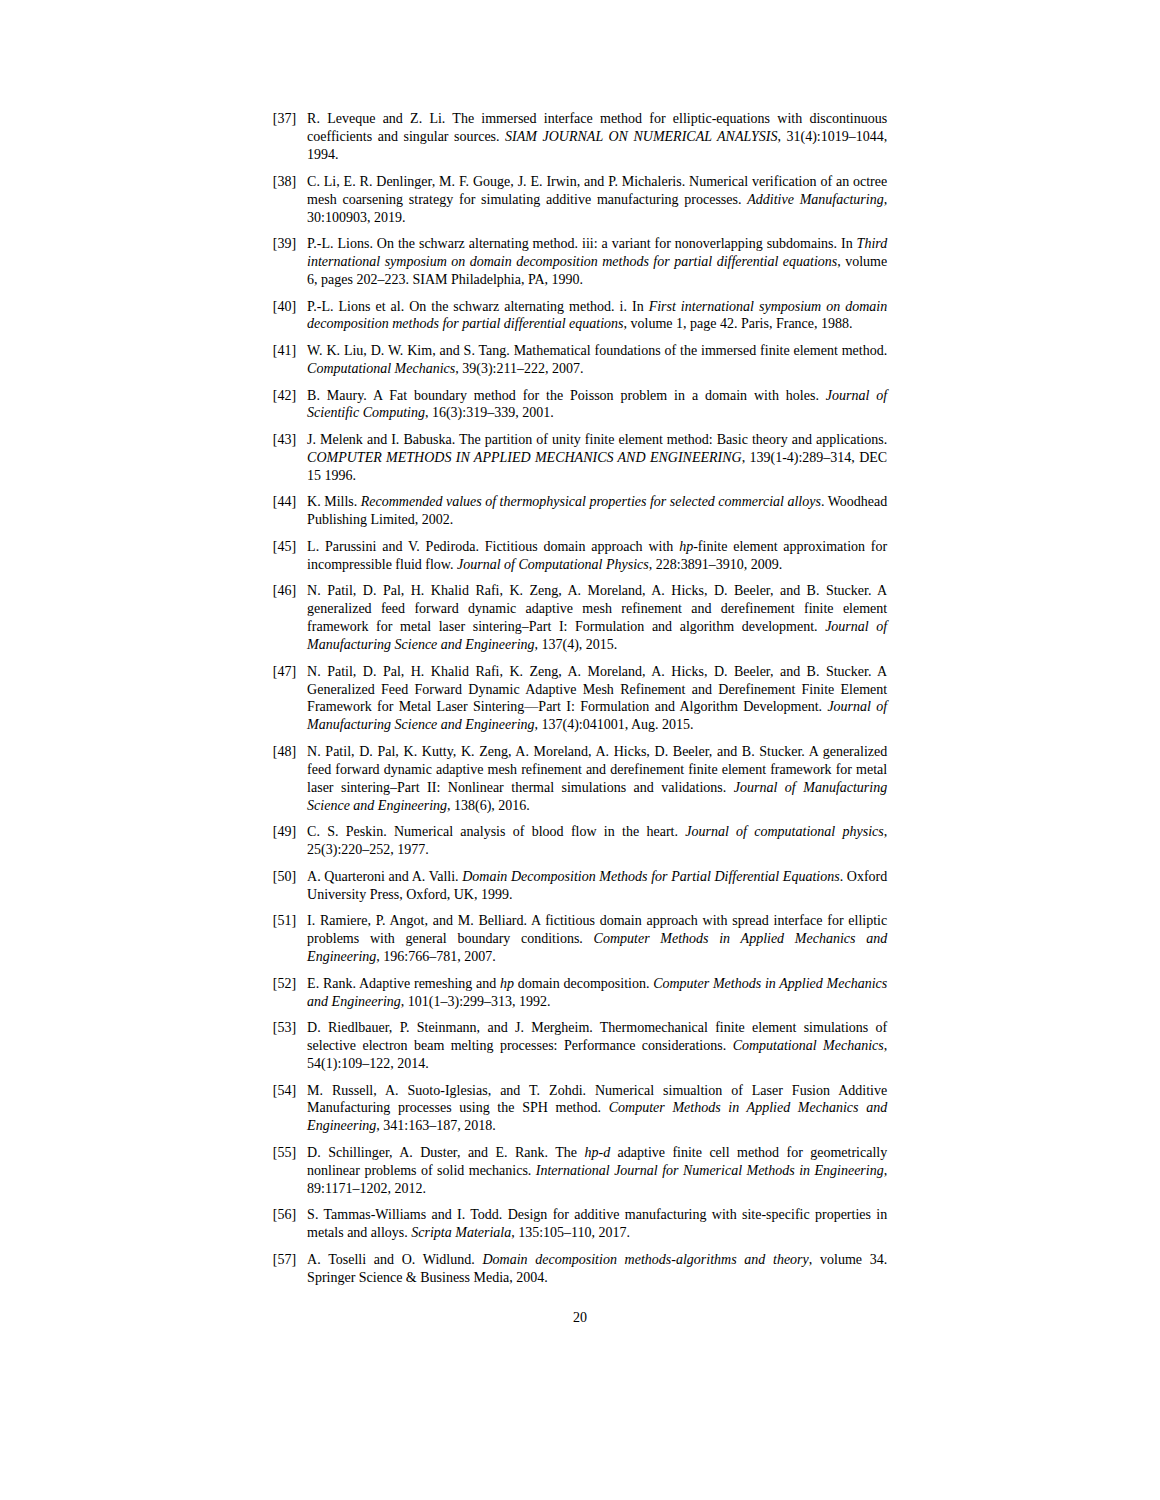[37] R. Leveque and Z. Li. The immersed interface method for elliptic-equations with discontinuous coefficients and singular sources. SIAM JOURNAL ON NUMERICAL ANALYSIS, 31(4):1019–1044, 1994.
[38] C. Li, E. R. Denlinger, M. F. Gouge, J. E. Irwin, and P. Michaleris. Numerical verification of an octree mesh coarsening strategy for simulating additive manufacturing processes. Additive Manufacturing, 30:100903, 2019.
[39] P.-L. Lions. On the schwarz alternating method. iii: a variant for nonoverlapping subdomains. In Third international symposium on domain decomposition methods for partial differential equations, volume 6, pages 202–223. SIAM Philadelphia, PA, 1990.
[40] P.-L. Lions et al. On the schwarz alternating method. i. In First international symposium on domain decomposition methods for partial differential equations, volume 1, page 42. Paris, France, 1988.
[41] W. K. Liu, D. W. Kim, and S. Tang. Mathematical foundations of the immersed finite element method. Computational Mechanics, 39(3):211–222, 2007.
[42] B. Maury. A Fat boundary method for the Poisson problem in a domain with holes. Journal of Scientific Computing, 16(3):319–339, 2001.
[43] J. Melenk and I. Babuska. The partition of unity finite element method: Basic theory and applications. COMPUTER METHODS IN APPLIED MECHANICS AND ENGINEERING, 139(1-4):289–314, DEC 15 1996.
[44] K. Mills. Recommended values of thermophysical properties for selected commercial alloys. Woodhead Publishing Limited, 2002.
[45] L. Parussini and V. Pediroda. Fictitious domain approach with hp-finite element approximation for incompressible fluid flow. Journal of Computational Physics, 228:3891–3910, 2009.
[46] N. Patil, D. Pal, H. Khalid Rafi, K. Zeng, A. Moreland, A. Hicks, D. Beeler, and B. Stucker. A generalized feed forward dynamic adaptive mesh refinement and derefinement finite element framework for metal laser sintering–Part I: Formulation and algorithm development. Journal of Manufacturing Science and Engineering, 137(4), 2015.
[47] N. Patil, D. Pal, H. Khalid Rafi, K. Zeng, A. Moreland, A. Hicks, D. Beeler, and B. Stucker. A Generalized Feed Forward Dynamic Adaptive Mesh Refinement and Derefinement Finite Element Framework for Metal Laser Sintering—Part I: Formulation and Algorithm Development. Journal of Manufacturing Science and Engineering, 137(4):041001, Aug. 2015.
[48] N. Patil, D. Pal, K. Kutty, K. Zeng, A. Moreland, A. Hicks, D. Beeler, and B. Stucker. A generalized feed forward dynamic adaptive mesh refinement and derefinement finite element framework for metal laser sintering–Part II: Nonlinear thermal simulations and validations. Journal of Manufacturing Science and Engineering, 138(6), 2016.
[49] C. S. Peskin. Numerical analysis of blood flow in the heart. Journal of computational physics, 25(3):220–252, 1977.
[50] A. Quarteroni and A. Valli. Domain Decomposition Methods for Partial Differential Equations. Oxford University Press, Oxford, UK, 1999.
[51] I. Ramiere, P. Angot, and M. Belliard. A fictitious domain approach with spread interface for elliptic problems with general boundary conditions. Computer Methods in Applied Mechanics and Engineering, 196:766–781, 2007.
[52] E. Rank. Adaptive remeshing and hp domain decomposition. Computer Methods in Applied Mechanics and Engineering, 101(1–3):299–313, 1992.
[53] D. Riedlbauer, P. Steinmann, and J. Mergheim. Thermomechanical finite element simulations of selective electron beam melting processes: Performance considerations. Computational Mechanics, 54(1):109–122, 2014.
[54] M. Russell, A. Suoto-Iglesias, and T. Zohdi. Numerical simualtion of Laser Fusion Additive Manufacturing processes using the SPH method. Computer Methods in Applied Mechanics and Engineering, 341:163–187, 2018.
[55] D. Schillinger, A. Duster, and E. Rank. The hp-d adaptive finite cell method for geometrically nonlinear problems of solid mechanics. International Journal for Numerical Methods in Engineering, 89:1171–1202, 2012.
[56] S. Tammas-Williams and I. Todd. Design for additive manufacturing with site-specific properties in metals and alloys. Scripta Materiala, 135:105–110, 2017.
[57] A. Toselli and O. Widlund. Domain decomposition methods-algorithms and theory, volume 34. Springer Science & Business Media, 2004.
20